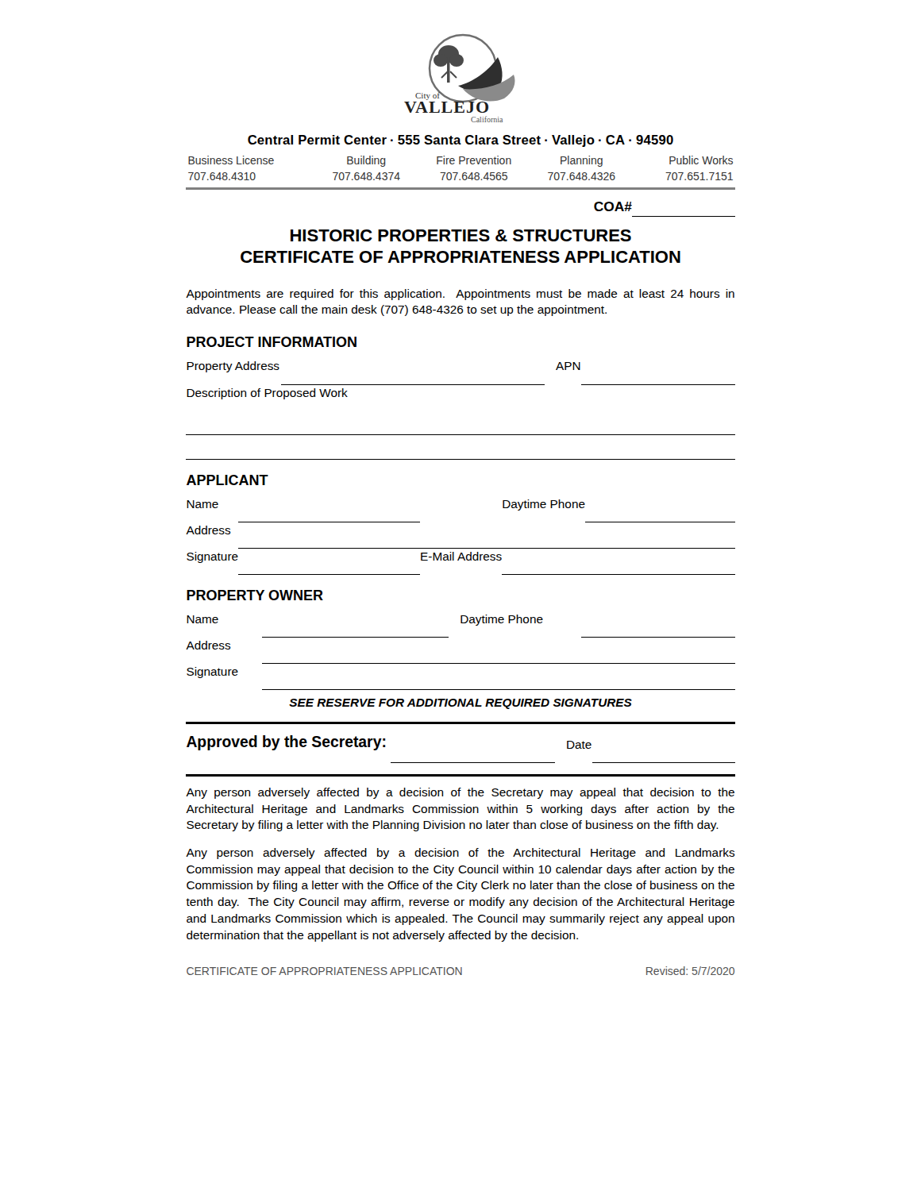City of VALLEJO California
Central Permit Center·555 Santa Clara Street·Vallejo·CA·94590
| Business License | Building | Fire Prevention | Planning | Public Works |
| 707.648.4310 | 707.648.4374 | 707.648.4565 | 707.648.4326 | 707.651.7151 |
COA#
HISTORIC PROPERTIES & STRUCTURES
CERTIFICATE OF APPROPRIATENESS APPLICATION
Appointments are required for this application. Appointments must be made at least 24 hours in advance. Please call the main desk (707) 648-4326 to set up the appointment.
PROJECT INFORMATION
| Property Address | | | APN | |
| Description of Proposed Work |
APPLICANT
| Name | | | Daytime Phone | |
| Address | |
| Signature | | E-Mail Address | |
PROPERTY OWNER
| Name | | | Daytime Phone | |
| Address | |
| Signature | |
SEE RESERVE FOR ADDITIONAL REQUIRED SIGNATURES
| Approved by the Secretary: | | | Date | |
Any person adversely affected by a decision of the Secretary may appeal that decision to the Architectural Heritage and Landmarks Commission within 5 working days after action by the Secretary by filing a letter with the Planning Division no later than close of business on the fifth day.
Any person adversely affected by a decision of the Architectural Heritage and Landmarks Commission may appeal that decision to the City Council within 10 calendar days after action by the Commission by filing a letter with the Office of the City Clerk no later than the close of business on the tenth day. The City Council may affirm, reverse or modify any decision of the Architectural Heritage and Landmarks Commission which is appealed. The Council may summarily reject any appeal upon determination that the appellant is not adversely affected by the decision.
CERTIFICATE OF APPROPRIATENESS APPLICATION Revised: 5/7/2020